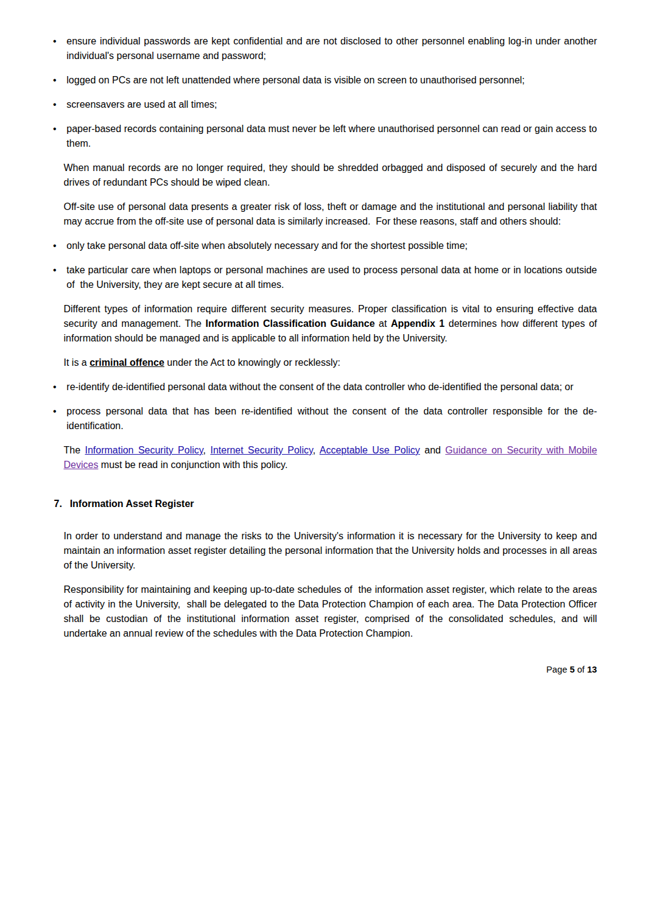ensure individual passwords are kept confidential and are not disclosed to other personnel enabling log-in under another individual's personal username and password;
logged on PCs are not left unattended where personal data is visible on screen to unauthorised personnel;
screensavers are used at all times;
paper-based records containing personal data must never be left where unauthorised personnel can read or gain access to them.
When manual records are no longer required, they should be shredded orbagged and disposed of securely and the hard drives of redundant PCs should be wiped clean.
Off-site use of personal data presents a greater risk of loss, theft or damage and the institutional and personal liability that may accrue from the off-site use of personal data is similarly increased. For these reasons, staff and others should:
only take personal data off-site when absolutely necessary and for the shortest possible time;
take particular care when laptops or personal machines are used to process personal data at home or in locations outside of the University, they are kept secure at all times.
Different types of information require different security measures. Proper classification is vital to ensuring effective data security and management. The Information Classification Guidance at Appendix 1 determines how different types of information should be managed and is applicable to all information held by the University.
It is a criminal offence under the Act to knowingly or recklessly:
re-identify de-identified personal data without the consent of the data controller who de-identified the personal data; or
process personal data that has been re-identified without the consent of the data controller responsible for the de-identification.
The Information Security Policy, Internet Security Policy, Acceptable Use Policy and Guidance on Security with Mobile Devices must be read in conjunction with this policy.
7.
Information Asset Register
In order to understand and manage the risks to the University's information it is necessary for the University to keep and maintain an information asset register detailing the personal information that the University holds and processes in all areas of the University.
Responsibility for maintaining and keeping up-to-date schedules of the information asset register, which relate to the areas of activity in the University, shall be delegated to the Data Protection Champion of each area. The Data Protection Officer shall be custodian of the institutional information asset register, comprised of the consolidated schedules, and will undertake an annual review of the schedules with the Data Protection Champion.
Page 5 of 13